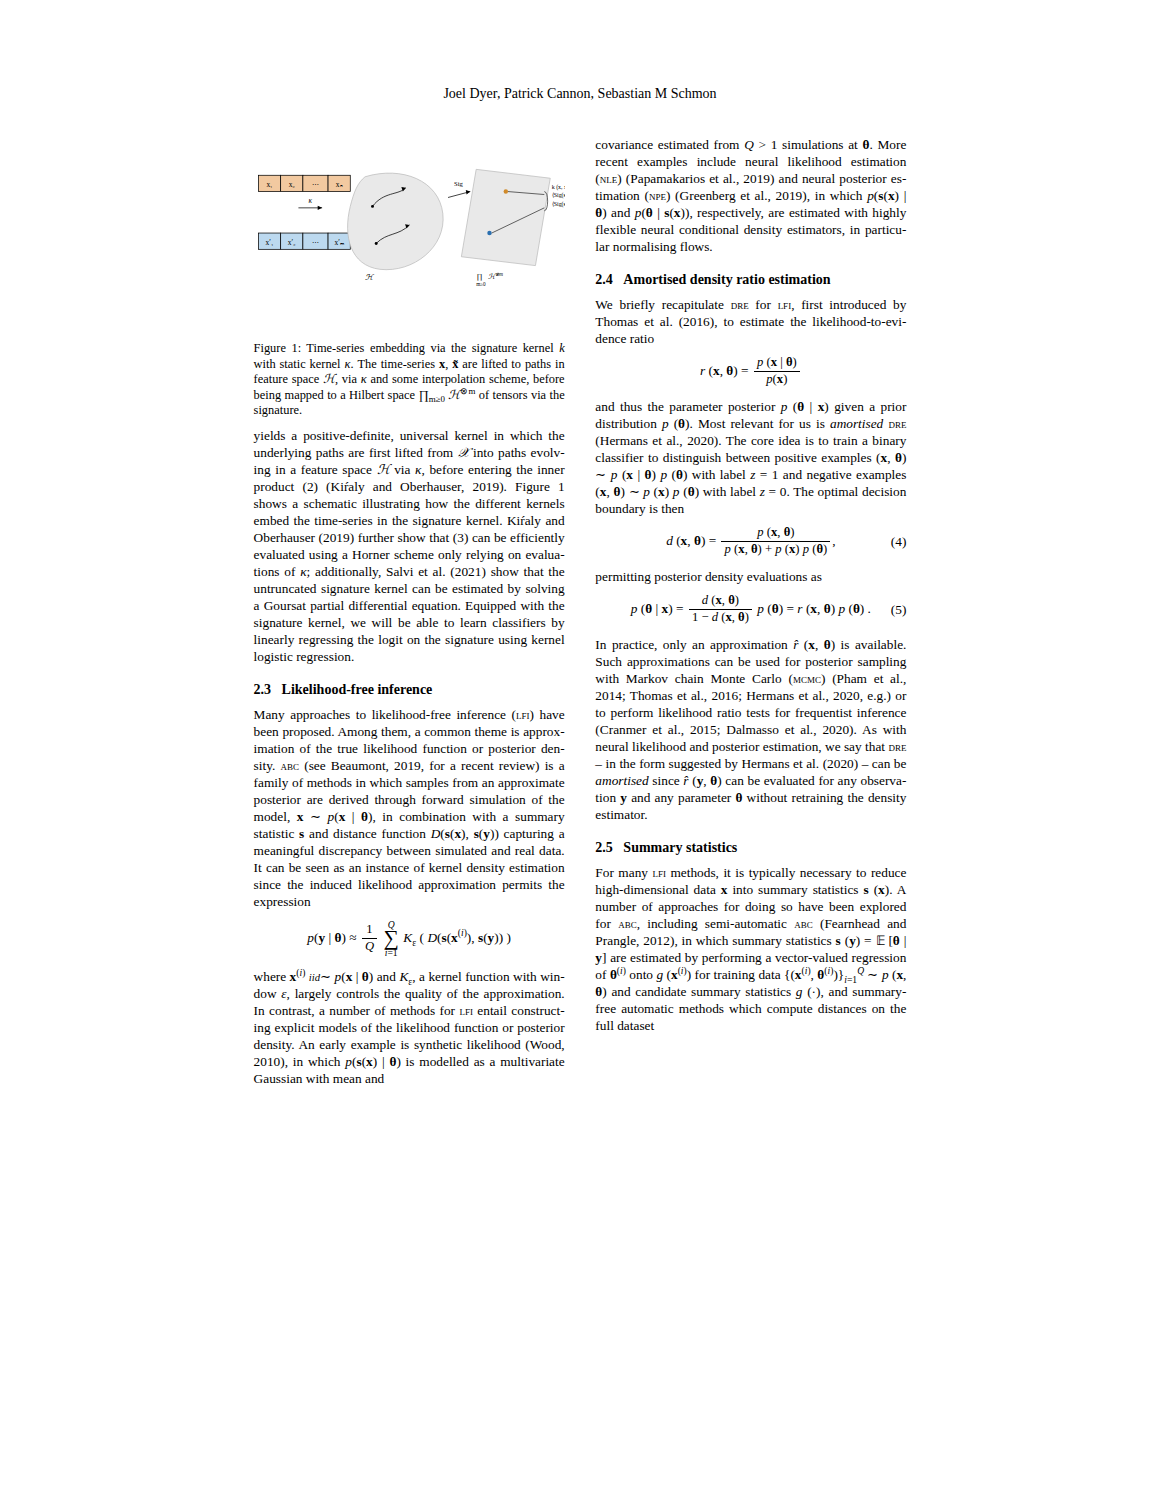Joel Dyer, Patrick Cannon, Sebastian M Schmon
x₁ x₂ ⋯ xₙ x′₁ x′₂ ⋯ x′ₘ κ ℋ Sig ∏ m≥0 ℋ⊗m k (x, x′) = ⟨Sig(κ(x,·)), ⟨Sig(κ(x′,·))⟩
Figure 1: Time-series embedding via the signature kernel k with static kernel κ. The time-series x, x̃ are lifted to paths in feature space ℋ, via κ and some interpolation scheme, before being mapped to a Hilbert space ∏m≥0 ℋ⊗m of tensors via the signature.
yields a positive-definite, universal kernel in which the underlying paths are first lifted from 𝒳 into paths evolving in a feature space ℋ via κ, before entering the inner product (2) (Kiŕaly and Oberhauser, 2019). Figure 1 shows a schematic illustrating how the different kernels embed the time-series in the signature kernel. Kiŕaly and Oberhauser (2019) further show that (3) can be efficiently evaluated using a Horner scheme only relying on evaluations of κ; additionally, Salvi et al. (2021) show that the untruncated signature kernel can be estimated by solving a Goursat partial differential equation. Equipped with the signature kernel, we will be able to learn classifiers by linearly regressing the logit on the signature using kernel logistic regression.
2.3 Likelihood-free inference
Many approaches to likelihood-free inference (lfi) have been proposed. Among them, a common theme is approximation of the true likelihood function or posterior density. abc (see Beaumont, 2019, for a recent review) is a family of methods in which samples from an approximate posterior are derived through forward simulation of the model, x ∼ p(x | θ), in combination with a summary statistic s and distance function D(s(x), s(y)) capturing a meaningful discrepancy between simulated and real data. It can be seen as an instance of kernel density estimation since the induced likelihood approximation permits the expression
p(y | θ) ≈ 1 Q Q∑i=1 Kε ( D(s(x(i)), s(y)) )
where x(i) iid∼ p(x | θ) and Kε, a kernel function with window ε, largely controls the quality of the approximation. In contrast, a number of methods for lfi entail constructing explicit models of the likelihood function or posterior density. An early example is synthetic likelihood (Wood, 2010), in which p(s(x) | θ) is modelled as a multivariate Gaussian with mean and
covariance estimated from Q > 1 simulations at θ. More recent examples include neural likelihood estimation (nle) (Papamakarios et al., 2019) and neural posterior estimation (npe) (Greenberg et al., 2019), in which p(s(x) | θ) and p(θ | s(x)), respectively, are estimated with highly flexible neural conditional density estimators, in particular normalising flows.
2.4 Amortised density ratio estimation
We briefly recapitulate dre for lfi, first introduced by Thomas et al. (2016), to estimate the likelihood-to-evidence ratio
r (x, θ) = p (x | θ) p(x)
and thus the parameter posterior p (θ | x) given a prior distribution p (θ). Most relevant for us is amortised dre (Hermans et al., 2020). The core idea is to train a binary classifier to distinguish between positive examples (x, θ) ∼ p (x | θ) p (θ) with label z = 1 and negative examples (x, θ) ∼ p (x) p (θ) with label z = 0. The optimal decision boundary is then
d (x, θ) = p (x, θ) p (x, θ) + p (x) p (θ),
(4)
permitting posterior density evaluations as
p (θ | x) = d (x, θ) 1 − d (x, θ) p (θ) = r (x, θ) p (θ) .
(5)
In practice, only an approximation r̂ (x, θ) is available. Such approximations can be used for posterior sampling with Markov chain Monte Carlo (mcmc) (Pham et al., 2014; Thomas et al., 2016; Hermans et al., 2020, e.g.) or to perform likelihood ratio tests for frequentist inference (Cranmer et al., 2015; Dalmasso et al., 2020). As with neural likelihood and posterior estimation, we say that dre – in the form suggested by Hermans et al. (2020) – can be amortised since r̂ (y, θ) can be evaluated for any observation y and any parameter θ without retraining the density estimator.
2.5 Summary statistics
For many lfi methods, it is typically necessary to reduce high-dimensional data x into summary statistics s (x). A number of approaches for doing so have been explored for abc, including semi-automatic abc (Fearnhead and Prangle, 2012), in which summary statistics s (y) = 𝔼 [θ | y] are estimated by performing a vector-valued regression of θ(i) onto g (x(i)) for training data {(x(i), θ(i))}i=1Q ∼ p (x, θ) and candidate summary statistics g (·), and summary-free automatic methods which compute distances on the full dataset